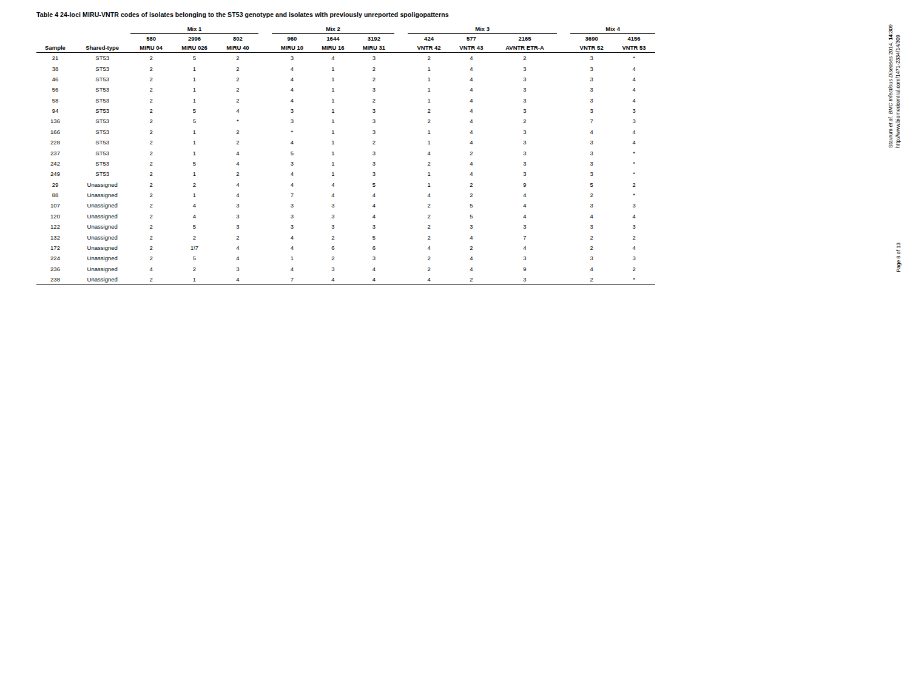Table 4 24-loci MIRU-VNTR codes of isolates belonging to the ST53 genotype and isolates with previously unreported spoligopatterns
| | | Mix 1 | | Mix 2 | | Mix 3 | | Mix 4 |
| --- | --- | --- | --- | --- | --- | --- | --- | --- |
| | | 580 | 2996 | 802 | | 960 | 1644 | 3192 | | 424 | 577 | 2165 | | 3690 | 4156 |
| Sample | Shared-type | MIRU 04 | MIRU 026 | MIRU 40 | | MIRU 10 | MIRU 16 | MIRU 31 | | VNTR 42 | VNTR 43 | AVNTR ETR-A | | VNTR 52 | VNTR 53 |
| 21 | ST53 | 2 | 5 | 2 | | 3 | 4 | 3 | | 2 | 4 | 2 | | 3 | * |
| 38 | ST53 | 2 | 1 | 2 | | 4 | 1 | 2 | | 1 | 4 | 3 | | 3 | 4 |
| 46 | ST53 | 2 | 1 | 2 | | 4 | 1 | 2 | | 1 | 4 | 3 | | 3 | 4 |
| 56 | ST53 | 2 | 1 | 2 | | 4 | 1 | 3 | | 1 | 4 | 3 | | 3 | 4 |
| 58 | ST53 | 2 | 1 | 2 | | 4 | 1 | 2 | | 1 | 4 | 3 | | 3 | 4 |
| 94 | ST53 | 2 | 5 | 4 | | 3 | 1 | 3 | | 2 | 4 | 3 | | 3 | 3 |
| 136 | ST53 | 2 | 5 | * | | 3 | 1 | 3 | | 2 | 4 | 2 | | 7 | 3 |
| 166 | ST53 | 2 | 1 | 2 | | * | 1 | 3 | | 1 | 4 | 3 | | 4 | 4 |
| 228 | ST53 | 2 | 1 | 2 | | 4 | 1 | 2 | | 1 | 4 | 3 | | 3 | 4 |
| 237 | ST53 | 2 | 1 | 4 | | 5 | 1 | 3 | | 4 | 2 | 3 | | 3 | * |
| 242 | ST53 | 2 | 5 | 4 | | 3 | 1 | 3 | | 2 | 4 | 3 | | 3 | * |
| 249 | ST53 | 2 | 1 | 2 | | 4 | 1 | 3 | | 1 | 4 | 3 | | 3 | * |
| 29 | Unassigned | 2 | 2 | 4 | | 4 | 4 | 5 | | 1 | 2 | 9 | | 5 | 2 |
| 88 | Unassigned | 2 | 1 | 4 | | 7 | 4 | 4 | | 4 | 2 | 4 | | 2 | * |
| 107 | Unassigned | 2 | 4 | 3 | | 3 | 3 | 4 | | 2 | 5 | 4 | | 3 | 3 |
| 120 | Unassigned | 2 | 4 | 3 | | 3 | 3 | 4 | | 2 | 5 | 4 | | 4 | 4 |
| 122 | Unassigned | 2 | 5 | 3 | | 3 | 3 | 3 | | 2 | 3 | 3 | | 3 | 3 |
| 132 | Unassigned | 2 | 2 | 2 | | 4 | 2 | 5 | | 2 | 4 | 7 | | 2 | 2 |
| 172 | Unassigned | 2 | 1\7 | 4 | | 4 | 6 | 6 | | 4 | 2 | 4 | | 2 | 4 |
| 224 | Unassigned | 2 | 5 | 4 | | 1 | 2 | 3 | | 2 | 4 | 3 | | 3 | 3 |
| 236 | Unassigned | 4 | 2 | 3 | | 4 | 3 | 4 | | 2 | 4 | 9 | | 4 | 2 |
| 238 | Unassigned | 2 | 1 | 4 | | 7 | 4 | 4 | | 4 | 2 | 3 | | 2 | * |
Stavrum et al. BMC Infectious Diseases 2014, 14:309
http://www.biomedcentral.com/1471-2334/14/309
Page 8 of 13